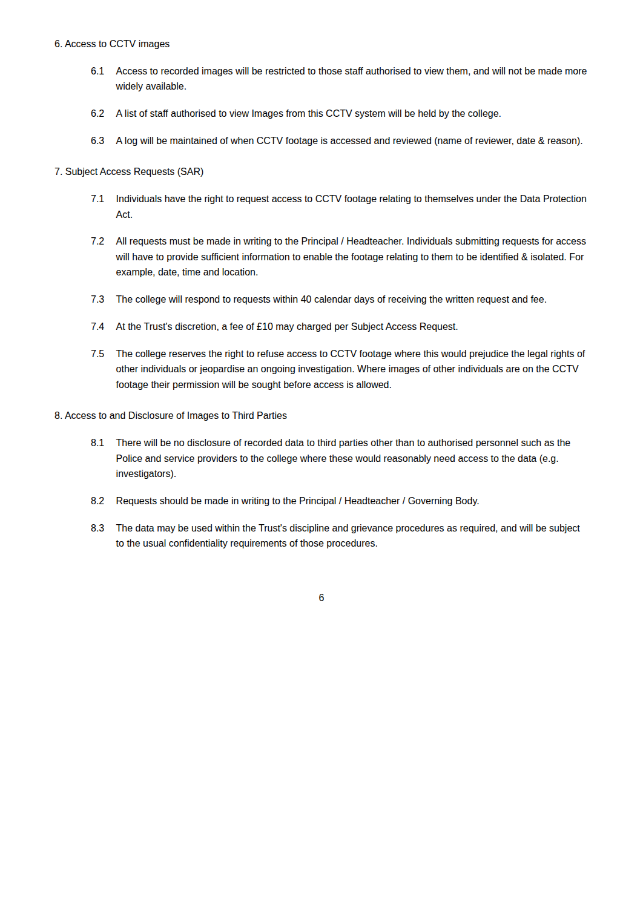6. Access to CCTV images
6.1 Access to recorded images will be restricted to those staff authorised to view them, and will not be made more widely available.
6.2 A list of staff authorised to view Images from this CCTV system will be held by the college.
6.3 A log will be maintained of when CCTV footage is accessed and reviewed (name of reviewer, date & reason).
7. Subject Access Requests (SAR)
7.1 Individuals have the right to request access to CCTV footage relating to themselves under the Data Protection Act.
7.2 All requests must be made in writing to the Principal / Headteacher. Individuals submitting requests for access will have to provide sufficient information to enable the footage relating to them to be identified & isolated. For example, date, time and location.
7.3 The college will respond to requests within 40 calendar days of receiving the written request and fee.
7.4 At the Trust's discretion, a fee of £10 may charged per Subject Access Request.
7.5 The college reserves the right to refuse access to CCTV footage where this would prejudice the legal rights of other individuals or jeopardise an ongoing investigation. Where images of other individuals are on the CCTV footage their permission will be sought before access is allowed.
8. Access to and Disclosure of Images to Third Parties
8.1 There will be no disclosure of recorded data to third parties other than to authorised personnel such as the Police and service providers to the college where these would reasonably need access to the data (e.g. investigators).
8.2 Requests should be made in writing to the Principal / Headteacher / Governing Body.
8.3 The data may be used within the Trust's discipline and grievance procedures as required, and will be subject to the usual confidentiality requirements of those procedures.
6